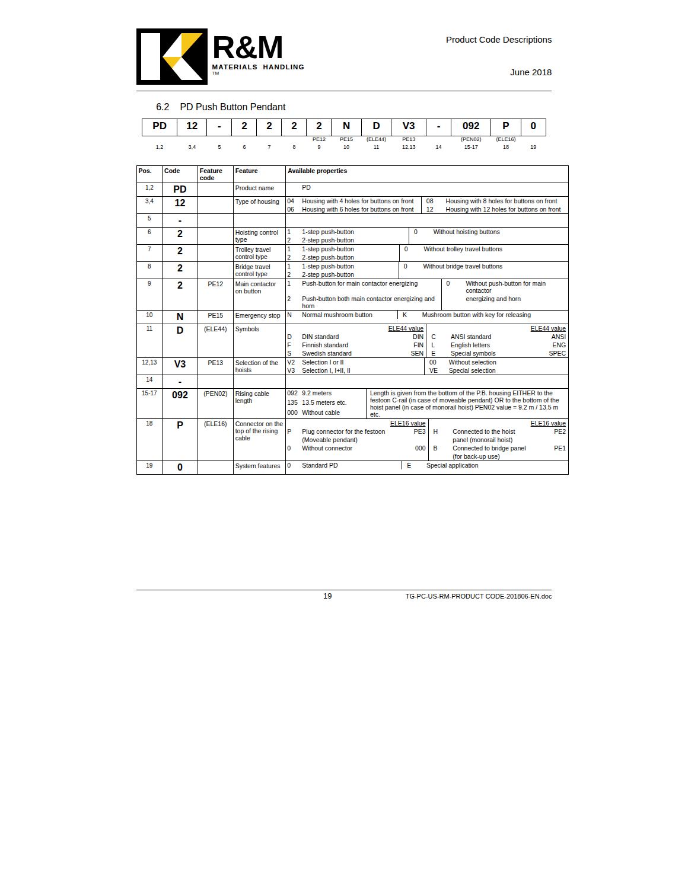R&M
MATERIALS HANDLING
TM
Product Code Descriptions
June 2018
6.2 PD Push Button Pendant
| PD | 12 | - | 2 | 2 | 2 | 2 | N | D | V3 | - | 092 | P | 0 |
| | | | | | | PE12 | PE15 | (ELE44) | PE13 | | (PEN02) | (ELE16) | |
| 1,2 | 3,4 | 5 | 6 | 7 | 8 | 9 | 10 | 11 | 12,13 | 14 | 15-17 | 18 | 19 |
| Pos. | Code | Feature code | Feature | Available properties |
| --- | --- | --- | --- | --- |
| 1,2 | PD | | Product name | / / PD / |
| 3,4 | 12 | | Type of housing | / 04 / Housing with 4 holes for buttons on front / 08 / Housing with 8 holes for buttons on front / / 06 / Housing with 6 holes for buttons on front / 12 / Housing with 12 holes for buttons on front / |
| 5 | - | | | |
| 6 | 2 | | Hoisting control type | / 1 / 1-step push-button / 0 / Without hoisting buttons / / 2 / 2-step push-button / / / |
| 7 | 2 | | Trolley travel control type | / 1 / 1-step push-button / 0 / Without trolley travel buttons / / 2 / 2-step push-button / / / |
| 8 | 2 | | Bridge travel control type | / 1 / 1-step push-button / 0 / Without bridge travel buttons / / 2 / 2-step push-button / / / |
| 9 | 2 | PE12 | Main contactor on button | / 1 / Push-button for main contactor energizing / 0 / Without push-button for main contactor / / 2 / Push-button both main contactor energizing and horn / / energizing and horn / |
| 10 | N | PE15 | Emergency stop | / N / Normal mushroom button / K / Mushroom button with key for releasing / |
| 11 | D | (ELE44) | Symbols | / / / ELE44 value / / / ELE44 value / / D / DIN standard / DIN / C / ANSI standard / ANSI / / F / Finnish standard / FIN / L / English letters / ENG / / S / Swedish standard / SEN / E / Special symbols / SPEC / |
| 12,13 | V3 | PE13 | Selection of the hoists | / V2 / Selection I or II / 00 / Without selection / / V3 / Selection I, I+II, II / VE / Special selection / |
| 14 | - | | | |
| 15-17 | 092 | (PEN02) | Rising cable length | / 092 / 9.2 meters / Length is given from the bottom of the P.B. housing EITHER to the festoon C-rail (in case of moveable pendant) OR to the bottom of the hoist panel (in case of monorail hoist) PEN02 value = 9.2 m / 13.5 m etc. / / 135 / 13.5 meters etc. / / 000 / Without cable / |
| 18 | P | (ELE16) | Connector on the top of the rising cable | / / / ELE16 value / / / ELE16 value / / P / Plug connector for the festoon / PE3 / H / Connected to the hoist / PE2 / / / (Moveable pendant) / / / panel (monorail hoist) / / / 0 / Without connector / 000 / B / Connected to bridge panel / PE1 / / / / / / (for back-up use) / / |
| 19 | 0 | | System features | / 0 / Standard PD / E / Special application / |
19
TG-PC-US-RM-PRODUCT CODE-201806-EN.doc